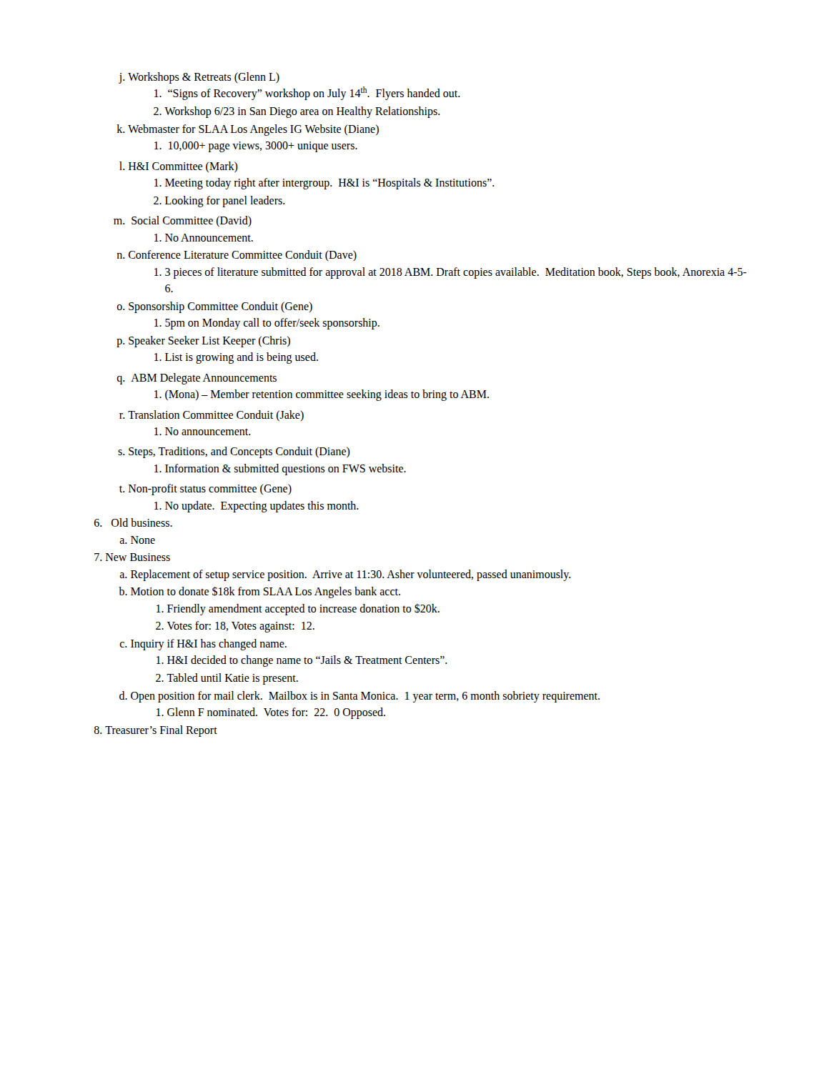Workshops & Retreats (Glenn L)
“Signs of Recovery” workshop on July 14th. Flyers handed out.
Workshop 6/23 in San Diego area on Healthy Relationships.
Webmaster for SLAA Los Angeles IG Website (Diane)
10,000+ page views, 3000+ unique users.
H&I Committee (Mark)
Meeting today right after intergroup. H&I is “Hospitals & Institutions”.
Looking for panel leaders.
Social Committee (David)
No Announcement.
Conference Literature Committee Conduit (Dave)
3 pieces of literature submitted for approval at 2018 ABM. Draft copies available. Meditation book, Steps book, Anorexia 4-5-6.
Sponsorship Committee Conduit (Gene)
5pm on Monday call to offer/seek sponsorship.
Speaker Seeker List Keeper (Chris)
List is growing and is being used.
ABM Delegate Announcements
(Mona) – Member retention committee seeking ideas to bring to ABM.
Translation Committee Conduit (Jake)
No announcement.
Steps, Traditions, and Concepts Conduit (Diane)
Information & submitted questions on FWS website.
Non-profit status committee (Gene)
No update. Expecting updates this month.
Old business.
None
New Business
Replacement of setup service position. Arrive at 11:30. Asher volunteered, passed unanimously.
Motion to donate $18k from SLAA Los Angeles bank acct.
Friendly amendment accepted to increase donation to $20k.
Votes for: 18, Votes against: 12.
Inquiry if H&I has changed name.
H&I decided to change name to “Jails & Treatment Centers”.
Tabled until Katie is present.
Open position for mail clerk. Mailbox is in Santa Monica. 1 year term, 6 month sobriety requirement.
Glenn F nominated. Votes for: 22. 0 Opposed.
Treasurer’s Final Report